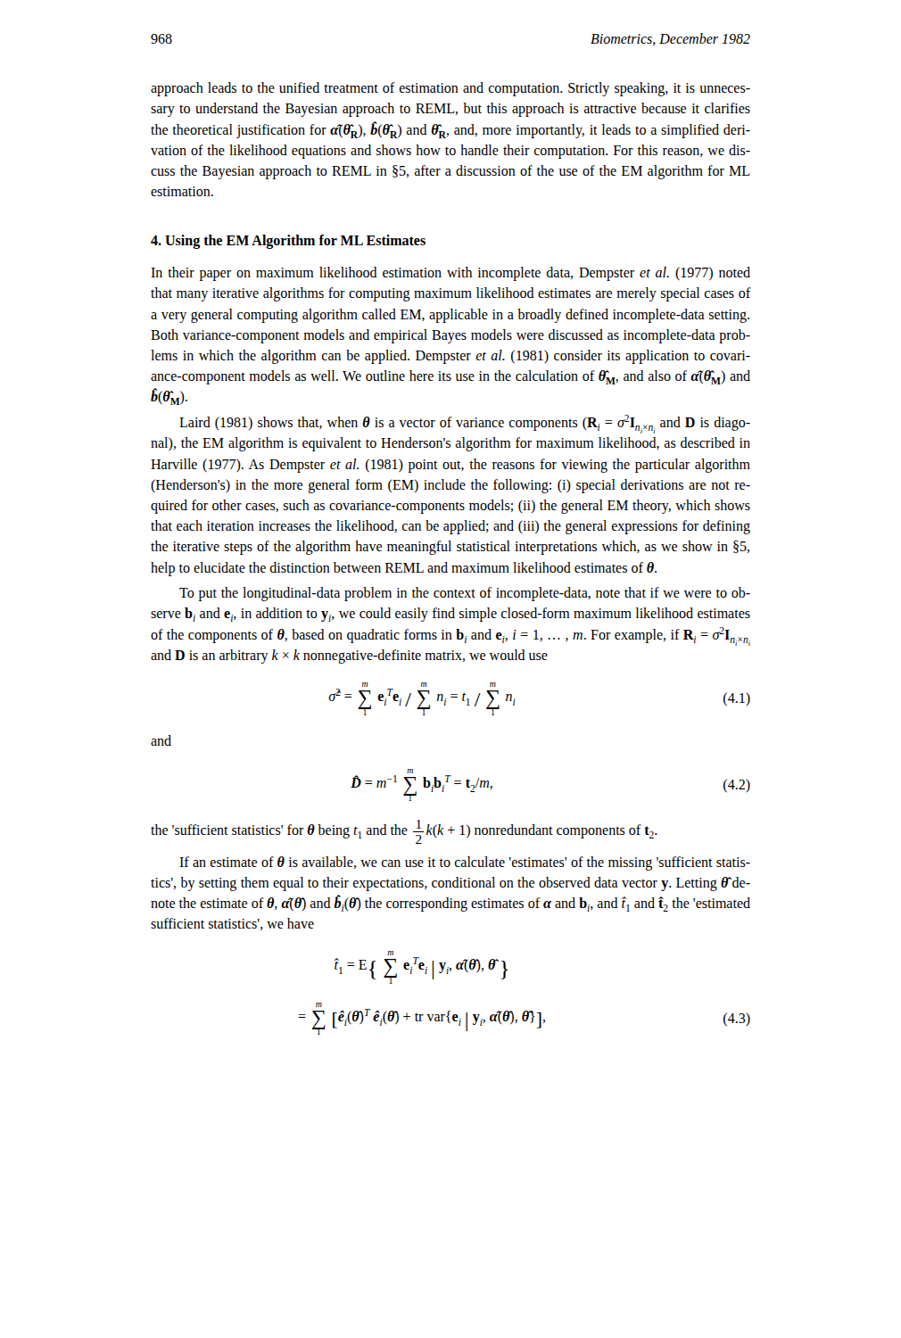968 Biometrics, December 1982
approach leads to the unified treatment of estimation and computation. Strictly speaking, it is unnecessary to understand the Bayesian approach to REML, but this approach is attractive because it clarifies the theoretical justification for α̂(θ̂R), b̂(θ̂R) and θ̂R, and, more importantly, it leads to a simplified derivation of the likelihood equations and shows how to handle their computation. For this reason, we discuss the Bayesian approach to REML in §5, after a discussion of the use of the EM algorithm for ML estimation.
4. Using the EM Algorithm for ML Estimates
In their paper on maximum likelihood estimation with incomplete data, Dempster et al. (1977) noted that many iterative algorithms for computing maximum likelihood estimates are merely special cases of a very general computing algorithm called EM, applicable in a broadly defined incomplete-data setting. Both variance-component models and empirical Bayes models were discussed as incomplete-data problems in which the algorithm can be applied. Dempster et al. (1981) consider its application to covariance-component models as well. We outline here its use in the calculation of θ̂M, and also of α̂(θ̂M) and b̂(θ̂M).
Laird (1981) shows that, when θ is a vector of variance components (Ri = σ2Ini×ni and D is diagonal), the EM algorithm is equivalent to Henderson's algorithm for maximum likelihood, as described in Harville (1977). As Dempster et al. (1981) point out, the reasons for viewing the particular algorithm (Henderson's) in the more general form (EM) include the following: (i) special derivations are not required for other cases, such as covariance-components models; (ii) the general EM theory, which shows that each iteration increases the likelihood, can be applied; and (iii) the general expressions for defining the iterative steps of the algorithm have meaningful statistical interpretations which, as we show in §5, help to elucidate the distinction between REML and maximum likelihood estimates of θ.
To put the longitudinal-data problem in the context of incomplete-data, note that if we were to observe bi and ei, in addition to yi, we could easily find simple closed-form maximum likelihood estimates of the components of θ, based on quadratic forms in bi and ei, i = 1, … , m. For example, if Ri = σ2Ini×ni and D is an arbitrary k × k nonnegative-definite matrix, we would use
σ̂2 = m∑1 eiTei / m∑1 ni = t1 / m∑1 ni (4.1)
and
D̂ = m−1 m∑1 bibiT = t2/m, (4.2)
the 'sufficient statistics' for θ being t1 and the 12 k(k + 1) nonredundant components of t2.
If an estimate of θ is available, we can use it to calculate 'estimates' of the missing 'sufficient statistics', by setting them equal to their expectations, conditional on the observed data vector y. Letting θ̂ denote the estimate of θ, α̂(θ̂) and b̂i(θ̂) the corresponding estimates of α and bi, and t̂1 and t̂2 the 'estimated sufficient statistics', we have
t̂1 = E{ m∑1 eiTei | yi, α̂(θ̂), θ̂ }
= m∑1 [êi(θ̂)T êi(θ̂) + tr var{ei | yi, α̂(θ̂), θ̂}], (4.3)